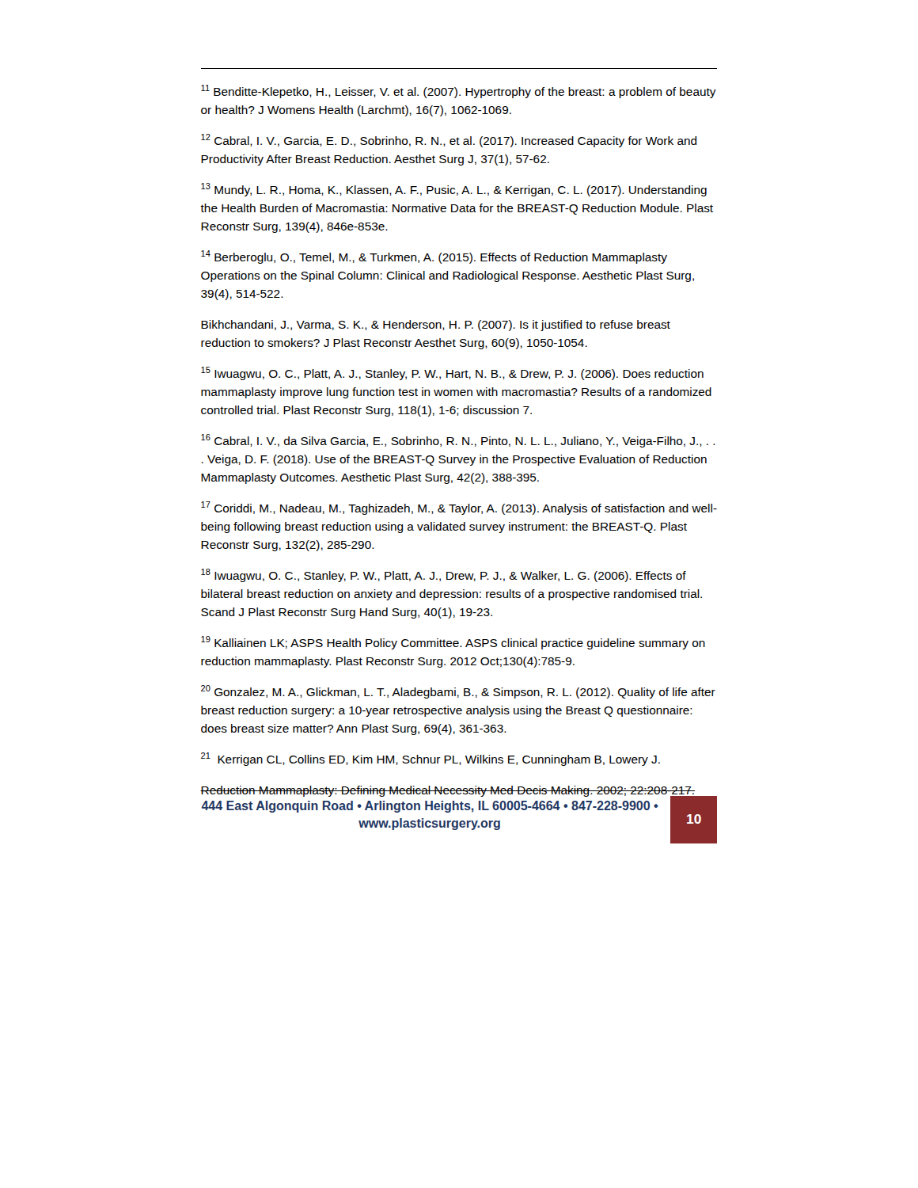11 Benditte-Klepetko, H., Leisser, V. et al. (2007). Hypertrophy of the breast: a problem of beauty or health? J Womens Health (Larchmt), 16(7), 1062-1069.
12 Cabral, I. V., Garcia, E. D., Sobrinho, R. N., et al. (2017). Increased Capacity for Work and Productivity After Breast Reduction. Aesthet Surg J, 37(1), 57-62.
13 Mundy, L. R., Homa, K., Klassen, A. F., Pusic, A. L., & Kerrigan, C. L. (2017). Understanding the Health Burden of Macromastia: Normative Data for the BREAST-Q Reduction Module. Plast Reconstr Surg, 139(4), 846e-853e.
14 Berberoglu, O., Temel, M., & Turkmen, A. (2015). Effects of Reduction Mammaplasty Operations on the Spinal Column: Clinical and Radiological Response. Aesthetic Plast Surg, 39(4), 514-522.
Bikhchandani, J., Varma, S. K., & Henderson, H. P. (2007). Is it justified to refuse breast reduction to smokers? J Plast Reconstr Aesthet Surg, 60(9), 1050-1054.
15 Iwuagwu, O. C., Platt, A. J., Stanley, P. W., Hart, N. B., & Drew, P. J. (2006). Does reduction mammaplasty improve lung function test in women with macromastia? Results of a randomized controlled trial. Plast Reconstr Surg, 118(1), 1-6; discussion 7.
16 Cabral, I. V., da Silva Garcia, E., Sobrinho, R. N., Pinto, N. L. L., Juliano, Y., Veiga-Filho, J., . . . Veiga, D. F. (2018). Use of the BREAST-Q Survey in the Prospective Evaluation of Reduction Mammaplasty Outcomes. Aesthetic Plast Surg, 42(2), 388-395.
17 Coriddi, M., Nadeau, M., Taghizadeh, M., & Taylor, A. (2013). Analysis of satisfaction and well-being following breast reduction using a validated survey instrument: the BREAST-Q. Plast Reconstr Surg, 132(2), 285-290.
18 Iwuagwu, O. C., Stanley, P. W., Platt, A. J., Drew, P. J., & Walker, L. G. (2006). Effects of bilateral breast reduction on anxiety and depression: results of a prospective randomised trial. Scand J Plast Reconstr Surg Hand Surg, 40(1), 19-23.
19 Kalliainen LK; ASPS Health Policy Committee. ASPS clinical practice guideline summary on reduction mammaplasty. Plast Reconstr Surg. 2012 Oct;130(4):785-9.
20 Gonzalez, M. A., Glickman, L. T., Aladegbami, B., & Simpson, R. L. (2012). Quality of life after breast reduction surgery: a 10-year retrospective analysis using the Breast Q questionnaire: does breast size matter? Ann Plast Surg, 69(4), 361-363.
21 Kerrigan CL, Collins ED, Kim HM, Schnur PL, Wilkins E, Cunningham B, Lowery J.
Reduction Mammaplasty: Defining Medical Necessity Med Decis Making. 2002; 22:208-217.
444 East Algonquin Road • Arlington Heights, IL 60005-4664 • 847-228-9900 •
www.plasticsurgery.org
10